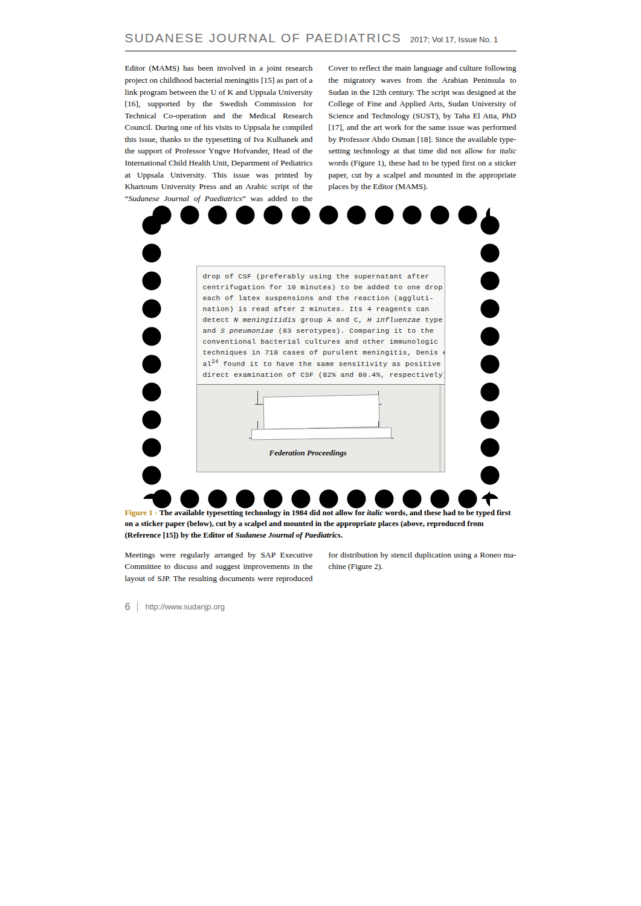Sudanese Journal of Paediatrics
2017; Vol 17, Issue No. 1
Editor (MAMS) has been involved in a joint research project on childhood bacterial meningitis [15] as part of a link program between the U of K and Uppsala University [16], supported by the Swedish Commission for Technical Co-operation and the Medical Research Council. During one of his visits to Uppsala he compiled this issue, thanks to the typesetting of Iva Kulhanek and the support of Professor Yngve Hofvander, Head of the International Child Health Unit, Department of Pediatrics at Uppsala University. This issue was printed by Khartoum University Press and an Arabic script of the “Sudanese Journal of Paediatrics” was added to the Cover to reflect the main language and culture following the migratory waves from the Arabian Peninsula to Sudan in the 12th century. The script was designed at the College of Fine and Applied Arts, Sudan University of Science and Technology (SUST), by Taha El Atta, PhD [17], and the art work for the same issue was performed by Professor Abdo Osman [18]. Since the available typesetting technology at that time did not allow for italic words (Figure 1), these had to be typed first on a sticker paper, cut by a scalpel and mounted in the appropriate places by the Editor (MAMS).
drop of CSF (preferably using the supernatant after centrifugation for 10 minutes) to be added to one drop of each of latex suspensions and the reaction (aggluti-nation) is read after 2 minutes. Its 4 reagents can detect N meningitidis group A and C, H influenzae type b and S pneumoniae (83 serotypes). Comparing it to the conventional bacterial cultures and other immunologic techniques in 718 cases of purulent meningitis, Denis et al24 found it to have the same sensitivity as positive direct examination of CSF (82% and 80.4%, respectively)
Federation Proceedings
T. Vaginalis
Figure 1 - The available typesetting technology in 1984 did not allow for italic words, and these had to be typed first on a sticker paper (below), cut by a scalpel and mounted in the appropriate places (above, reproduced from (Reference [15]) by the Editor of Sudanese Journal of Paediatrics.
Meetings were regularly arranged by SAP Executive Committee to discuss and suggest improvements in the layout of SJP. The resulting documents were reproduced for distribution by stencil duplication using a Roneo machine (Figure 2).
6 http://www.sudanjp.org